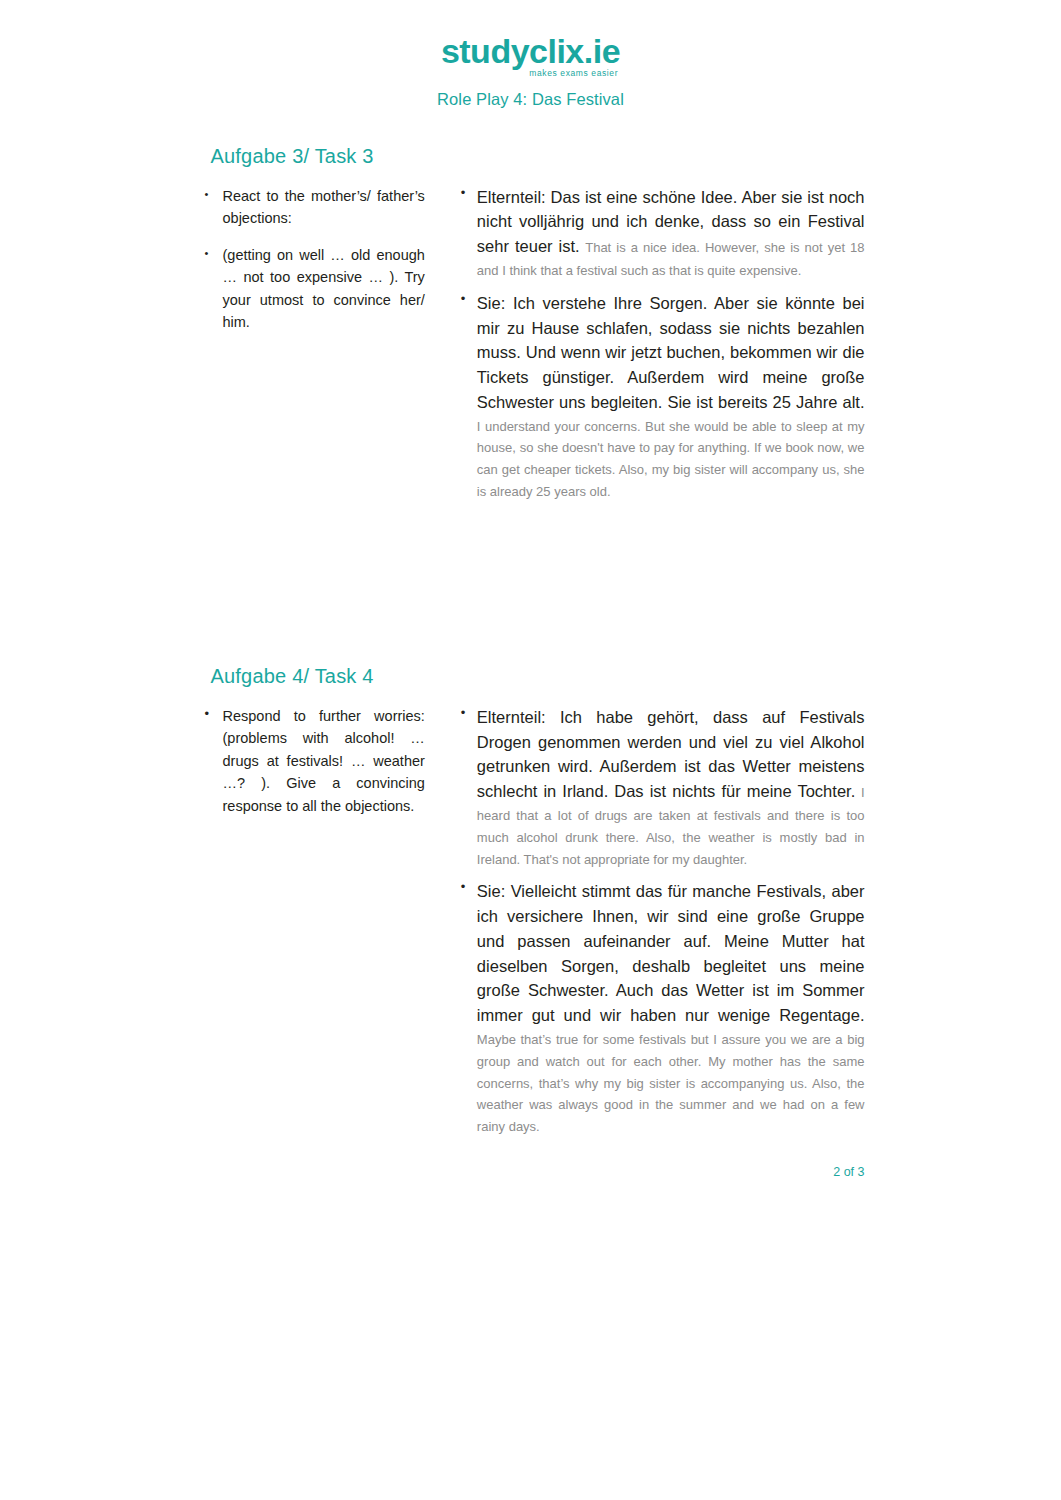studyclix.ie makes exams easier
Role Play 4: Das Festival
Aufgabe 3/ Task 3
React to the mother’s/ father’s objections:
(getting on well … old enough … not too expensive … ). Try your utmost to convince her/ him.
Elternteil: Das ist eine schöne Idee. Aber sie ist noch nicht volljährig und ich denke, dass so ein Festival sehr teuer ist. That is a nice idea. However, she is not yet 18 and I think that a festival such as that is quite expensive.
Sie: Ich verstehe Ihre Sorgen. Aber sie könnte bei mir zu Hause schlafen, sodass sie nichts bezahlen muss. Und wenn wir jetzt buchen, bekommen wir die Tickets günstiger. Außerdem wird meine große Schwester uns begleiten. Sie ist bereits 25 Jahre alt. I understand your concerns. But she would be able to sleep at my house, so she doesn't have to pay for anything. If we book now, we can get cheaper tickets. Also, my big sister will accompany us, she is already 25 years old.
Aufgabe 4/ Task 4
Respond to further worries: (problems with alcohol! … drugs at festivals! … weather …? ). Give a convincing response to all the objections.
Elternteil: Ich habe gehört, dass auf Festivals Drogen genommen werden und viel zu viel Alkohol getrunken wird. Außerdem ist das Wetter meistens schlecht in Irland. Das ist nichts für meine Tochter. I heard that a lot of drugs are taken at festivals and there is too much alcohol drunk there. Also, the weather is mostly bad in Ireland. That's not appropriate for my daughter.
Sie: Vielleicht stimmt das für manche Festivals, aber ich versichere Ihnen, wir sind eine große Gruppe und passen aufeinander auf. Meine Mutter hat dieselben Sorgen, deshalb begleitet uns meine große Schwester. Auch das Wetter ist im Sommer immer gut und wir haben nur wenige Regentage. Maybe that’s true for some festivals but I assure you we are a big group and watch out for each other. My mother has the same concerns, that’s why my big sister is accompanying us. Also, the weather was always good in the summer and we had on a few rainy days.
2 of 3